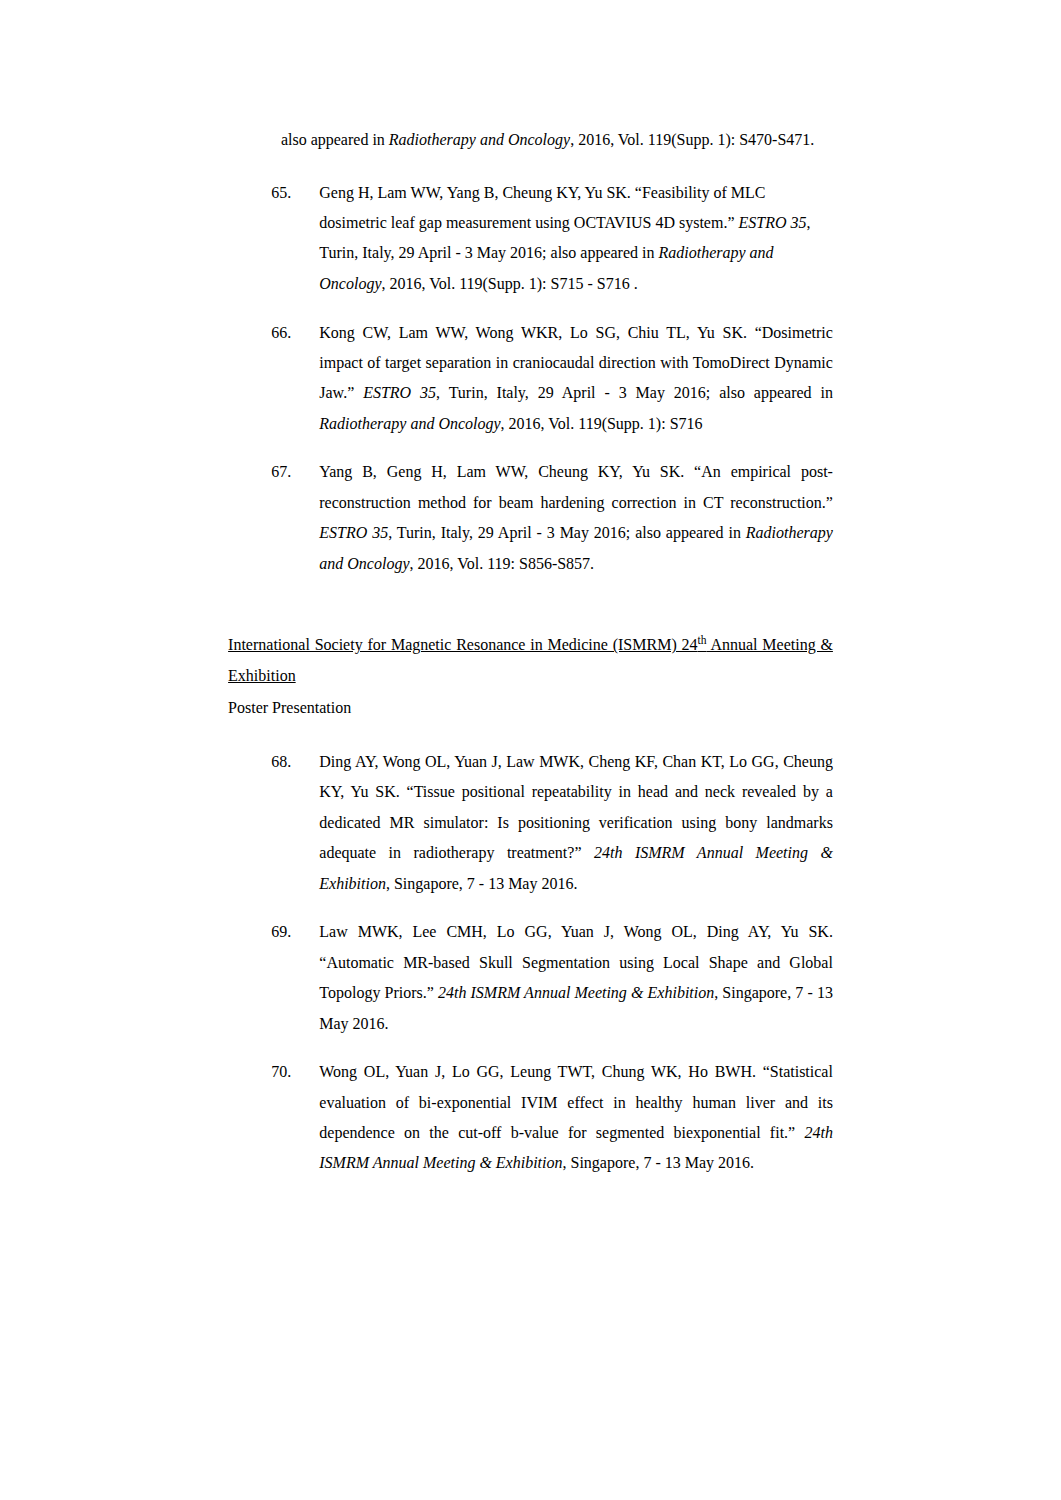also appeared in Radiotherapy and Oncology, 2016, Vol. 119(Supp. 1): S470-S471.
65. Geng H, Lam WW, Yang B, Cheung KY, Yu SK. “Feasibility of MLC dosimetric leaf gap measurement using OCTAVIUS 4D system.” ESTRO 35, Turin, Italy, 29 April - 3 May 2016; also appeared in Radiotherapy and Oncology, 2016, Vol. 119(Supp. 1): S715 - S716 .
66. Kong CW, Lam WW, Wong WKR, Lo SG, Chiu TL, Yu SK. “Dosimetric impact of target separation in craniocaudal direction with TomoDirect Dynamic Jaw.” ESTRO 35, Turin, Italy, 29 April - 3 May 2016; also appeared in Radiotherapy and Oncology, 2016, Vol. 119(Supp. 1): S716
67. Yang B, Geng H, Lam WW, Cheung KY, Yu SK. “An empirical post-reconstruction method for beam hardening correction in CT reconstruction.” ESTRO 35, Turin, Italy, 29 April - 3 May 2016; also appeared in Radiotherapy and Oncology, 2016, Vol. 119: S856-S857.
International Society for Magnetic Resonance in Medicine (ISMRM) 24th Annual Meeting & Exhibition
Poster Presentation
68. Ding AY, Wong OL, Yuan J, Law MWK, Cheng KF, Chan KT, Lo GG, Cheung KY, Yu SK. “Tissue positional repeatability in head and neck revealed by a dedicated MR simulator: Is positioning verification using bony landmarks adequate in radiotherapy treatment?” 24th ISMRM Annual Meeting & Exhibition, Singapore, 7 - 13 May 2016.
69. Law MWK, Lee CMH, Lo GG, Yuan J, Wong OL, Ding AY, Yu SK. “Automatic MR-based Skull Segmentation using Local Shape and Global Topology Priors.” 24th ISMRM Annual Meeting & Exhibition, Singapore, 7 - 13 May 2016.
70. Wong OL, Yuan J, Lo GG, Leung TWT, Chung WK, Ho BWH. “Statistical evaluation of bi-exponential IVIM effect in healthy human liver and its dependence on the cut-off b-value for segmented biexponential fit.” 24th ISMRM Annual Meeting & Exhibition, Singapore, 7 - 13 May 2016.